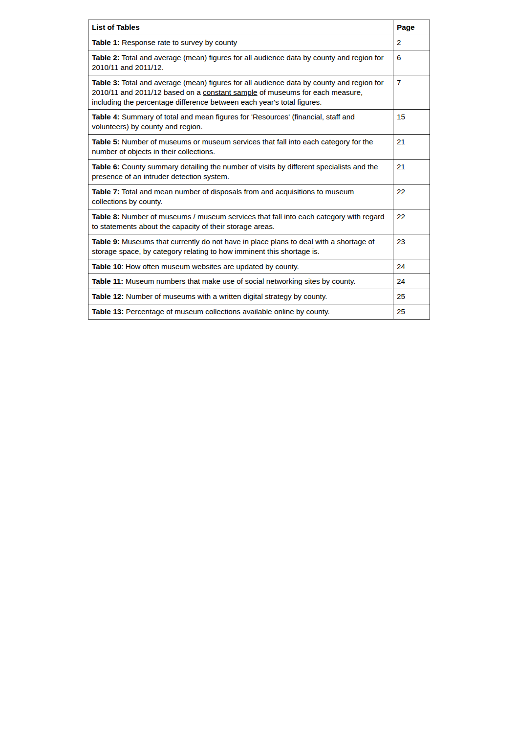| List of Tables | Page |
| --- | --- |
| Table 1: Response rate to survey by county | 2 |
| Table 2: Total and average (mean) figures for all audience data by county and region for 2010/11 and 2011/12. | 6 |
| Table 3: Total and average (mean) figures for all audience data by county and region for 2010/11 and 2011/12 based on a constant sample of museums for each measure, including the percentage difference between each year's total figures. | 7 |
| Table 4: Summary of total and mean figures for 'Resources' (financial, staff and volunteers) by county and region. | 15 |
| Table 5: Number of museums or museum services that fall into each category for the number of objects in their collections. | 21 |
| Table 6: County summary detailing the number of visits by different specialists and the presence of an intruder detection system. | 21 |
| Table 7: Total and mean number of disposals from and acquisitions to museum collections by county. | 22 |
| Table 8: Number of museums / museum services that fall into each category with regard to statements about the capacity of their storage areas. | 22 |
| Table 9: Museums that currently do not have in place plans to deal with a shortage of storage space, by category relating to how imminent this shortage is. | 23 |
| Table 10 : How often museum websites are updated by county. | 24 |
| Table 11: Museum numbers that make use of social networking sites by county. | 24 |
| Table 12: Number of museums with a written digital strategy by county. | 25 |
| Table 13: Percentage of museum collections available online by county. | 25 |